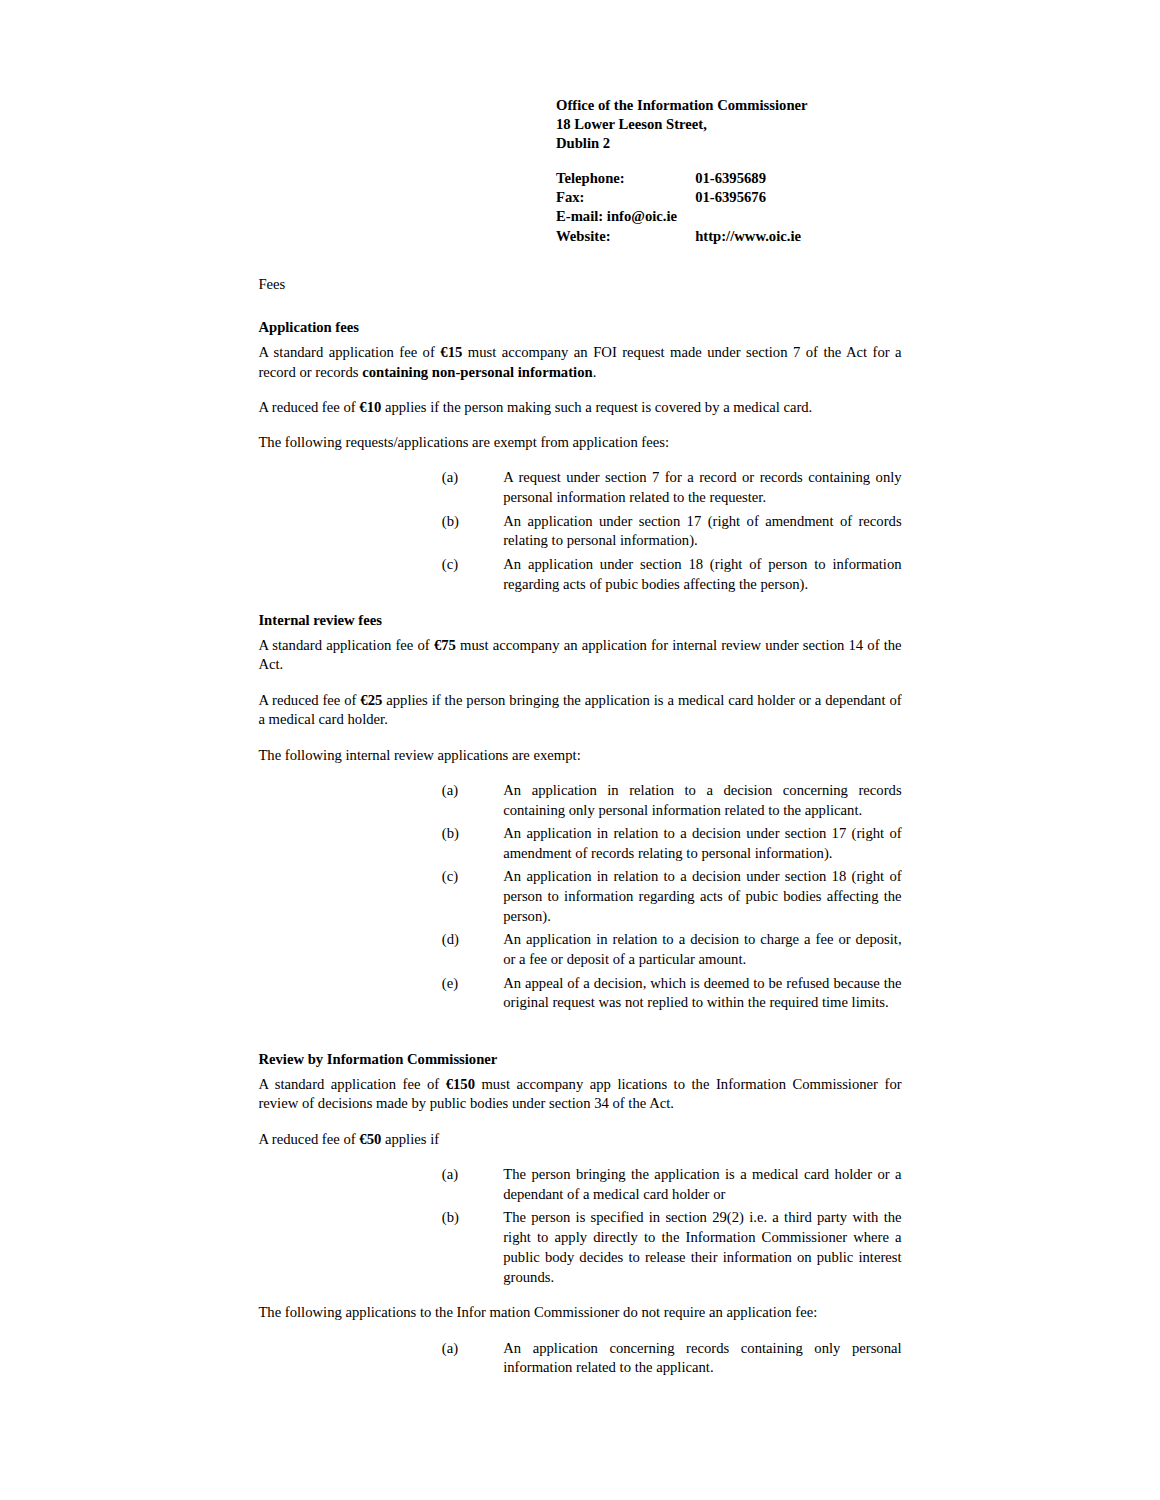Office of the Information Commissioner
18 Lower Leeson Street,
Dublin 2
| Telephone: | 01-6395689 |
| Fax: | 01-6395676 |
| E-mail: info@oic.ie |
| Website: | http://www.oic.ie |
Fees
Application fees
A standard application fee of €15 must accompany an FOI request made under section 7 of the Act for a record or records containing non-personal information.
A reduced fee of €10 applies if the person making such a request is covered by a medical card.
The following requests/applications are exempt from application fees:
(a) A request under section 7 for a record or records containing only personal information related to the requester.
(b) An application under section 17 (right of amendment of records relating to personal information).
(c) An application under section 18 (right of person to information regarding acts of pubic bodies affecting the person).
Internal review fees
A standard application fee of €75 must accompany an application for internal review under section 14 of the Act.
A reduced fee of €25 applies if the person bringing the application is a medical card holder or a dependant of a medical card holder.
The following internal review applications are exempt:
(a) An application in relation to a decision concerning records containing only personal information related to the applicant.
(b) An application in relation to a decision under section 17 (right of amendment of records relating to personal information).
(c) An application in relation to a decision under section 18 (right of person to information regarding acts of pubic bodies affecting the person).
(d) An application in relation to a decision to charge a fee or deposit, or a fee or deposit of a particular amount.
(e) An appeal of a decision, which is deemed to be refused because the original request was not replied to within the required time limits.
Review by Information Commissioner
A standard application fee of €150 must accompany app lications to the Information Commissioner for review of decisions made by public bodies under section 34 of the Act.
A reduced fee of €50 applies if
(a) The person bringing the application is a medical card holder or a dependant of a medical card holder or
(b) The person is specified in section 29(2) i.e. a third party with the right to apply directly to the Information Commissioner where a public body decides to release their information on public interest grounds.
The following applications to the Infor mation Commissioner do not require an application fee:
(a) An application concerning records containing only personal information related to the applicant.